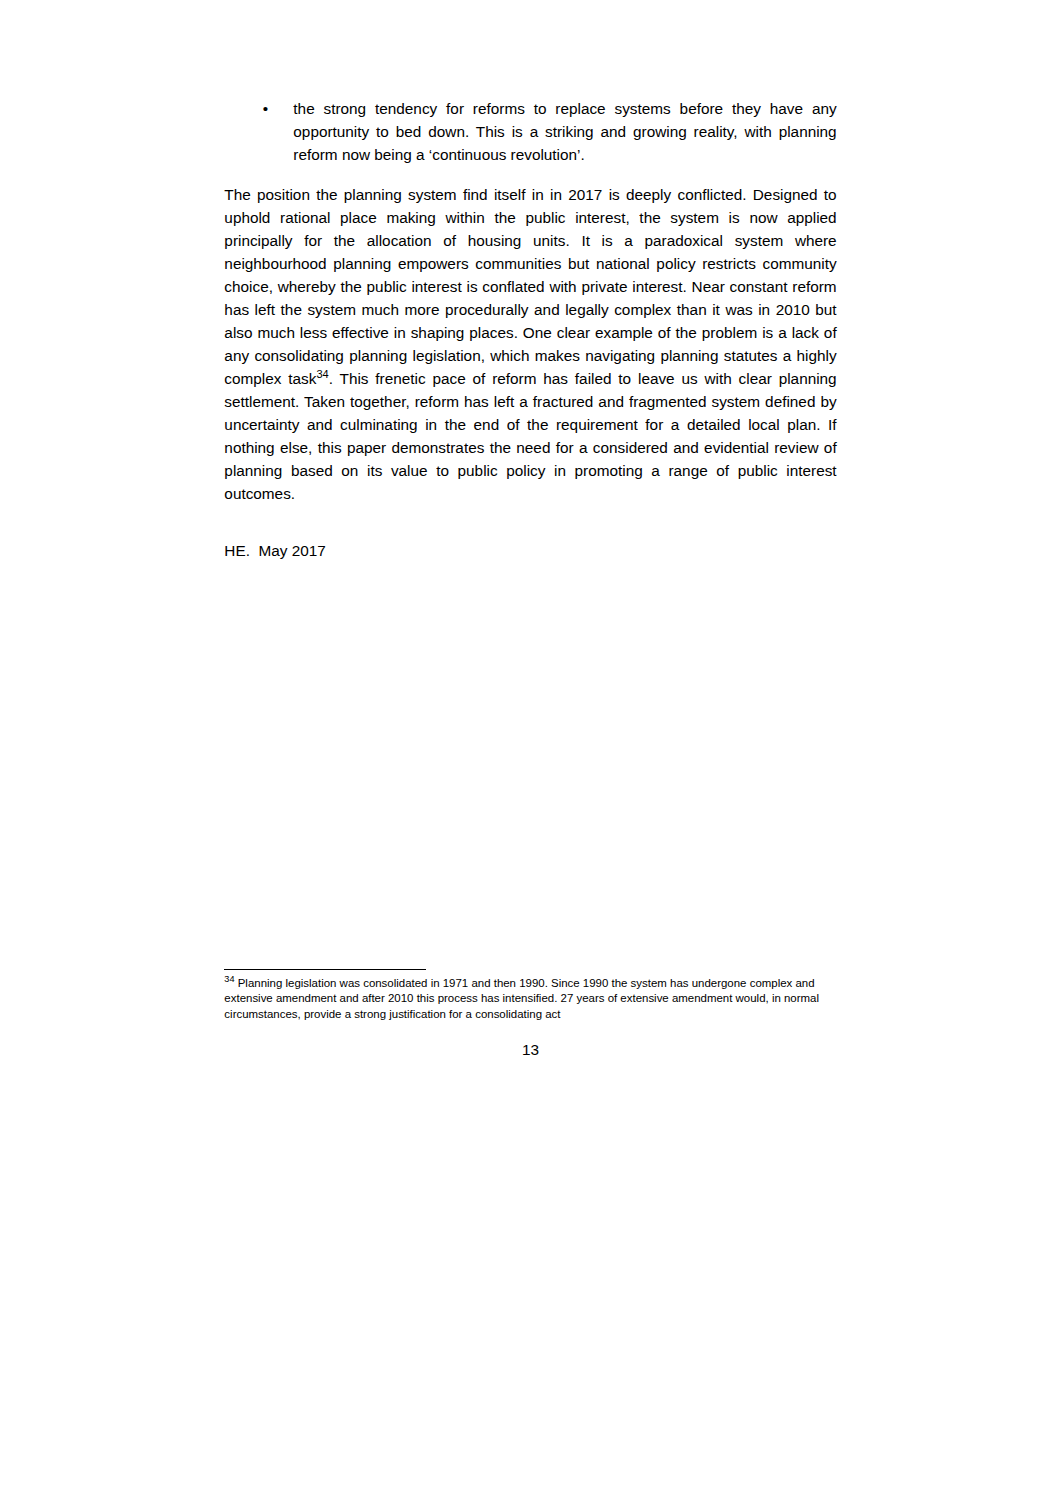the strong tendency for reforms to replace systems before they have any opportunity to bed down. This is a striking and growing reality, with planning reform now being a ‘continuous revolution’.
The position the planning system find itself in in 2017 is deeply conflicted. Designed to uphold rational place making within the public interest, the system is now applied principally for the allocation of housing units. It is a paradoxical system where neighbourhood planning empowers communities but national policy restricts community choice, whereby the public interest is conflated with private interest. Near constant reform has left the system much more procedurally and legally complex than it was in 2010 but also much less effective in shaping places. One clear example of the problem is a lack of any consolidating planning legislation, which makes navigating planning statutes a highly complex task34. This frenetic pace of reform has failed to leave us with clear planning settlement. Taken together, reform has left a fractured and fragmented system defined by uncertainty and culminating in the end of the requirement for a detailed local plan. If nothing else, this paper demonstrates the need for a considered and evidential review of planning based on its value to public policy in promoting a range of public interest outcomes.
HE. May 2017
34 Planning legislation was consolidated in 1971 and then 1990. Since 1990 the system has undergone complex and extensive amendment and after 2010 this process has intensified. 27 years of extensive amendment would, in normal circumstances, provide a strong justification for a consolidating act
13